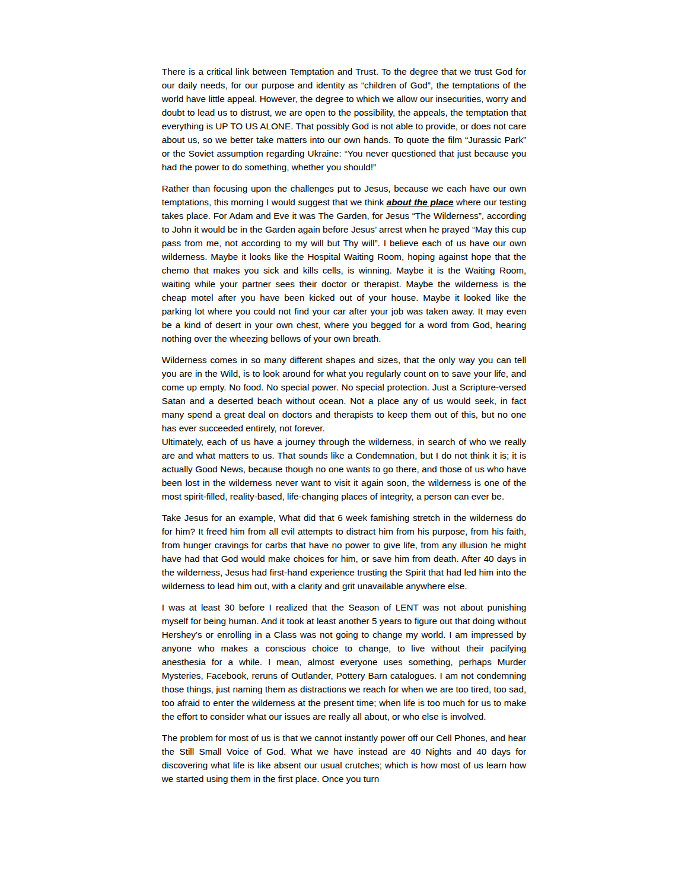There is a critical link between Temptation and Trust. To the degree that we trust God for our daily needs, for our purpose and identity as “children of God”, the temptations of the world have little appeal. However, the degree to which we allow our insecurities, worry and doubt to lead us to distrust, we are open to the possibility, the appeals, the temptation that everything is UP TO US ALONE. That possibly God is not able to provide, or does not care about us, so we better take matters into our own hands. To quote the film “Jurassic Park” or the Soviet assumption regarding Ukraine: “You never questioned that just because you had the power to do something, whether you should!”
Rather than focusing upon the challenges put to Jesus, because we each have our own temptations, this morning I would suggest that we think about the place where our testing takes place. For Adam and Eve it was The Garden, for Jesus “The Wilderness”, according to John it would be in the Garden again before Jesus’ arrest when he prayed “May this cup pass from me, not according to my will but Thy will”. I believe each of us have our own wilderness. Maybe it looks like the Hospital Waiting Room, hoping against hope that the chemo that makes you sick and kills cells, is winning. Maybe it is the Waiting Room, waiting while your partner sees their doctor or therapist. Maybe the wilderness is the cheap motel after you have been kicked out of your house. Maybe it looked like the parking lot where you could not find your car after your job was taken away. It may even be a kind of desert in your own chest, where you begged for a word from God, hearing nothing over the wheezing bellows of your own breath.
Wilderness comes in so many different shapes and sizes, that the only way you can tell you are in the Wild, is to look around for what you regularly count on to save your life, and come up empty. No food. No special power. No special protection. Just a Scripture-versed Satan and a deserted beach without ocean. Not a place any of us would seek, in fact many spend a great deal on doctors and therapists to keep them out of this, but no one has ever succeeded entirely, not forever.
Ultimately, each of us have a journey through the wilderness, in search of who we really are and what matters to us. That sounds like a Condemnation, but I do not think it is; it is actually Good News, because though no one wants to go there, and those of us who have been lost in the wilderness never want to visit it again soon, the wilderness is one of the most spirit-filled, reality-based, life-changing places of integrity, a person can ever be.
Take Jesus for an example, What did that 6 week famishing stretch in the wilderness do for him? It freed him from all evil attempts to distract him from his purpose, from his faith, from hunger cravings for carbs that have no power to give life, from any illusion he might have had that God would make choices for him, or save him from death. After 40 days in the wilderness, Jesus had first-hand experience trusting the Spirit that had led him into the wilderness to lead him out, with a clarity and grit unavailable anywhere else.
I was at least 30 before I realized that the Season of LENT was not about punishing myself for being human. And it took at least another 5 years to figure out that doing without Hershey’s or enrolling in a Class was not going to change my world. I am impressed by anyone who makes a conscious choice to change, to live without their pacifying anesthesia for a while. I mean, almost everyone uses something, perhaps Murder Mysteries, Facebook, reruns of Outlander, Pottery Barn catalogues. I am not condemning those things, just naming them as distractions we reach for when we are too tired, too sad, too afraid to enter the wilderness at the present time; when life is too much for us to make the effort to consider what our issues are really all about, or who else is involved.
The problem for most of us is that we cannot instantly power off our Cell Phones, and hear the Still Small Voice of God. What we have instead are 40 Nights and 40 days for discovering what life is like absent our usual crutches; which is how most of us learn how we started using them in the first place. Once you turn